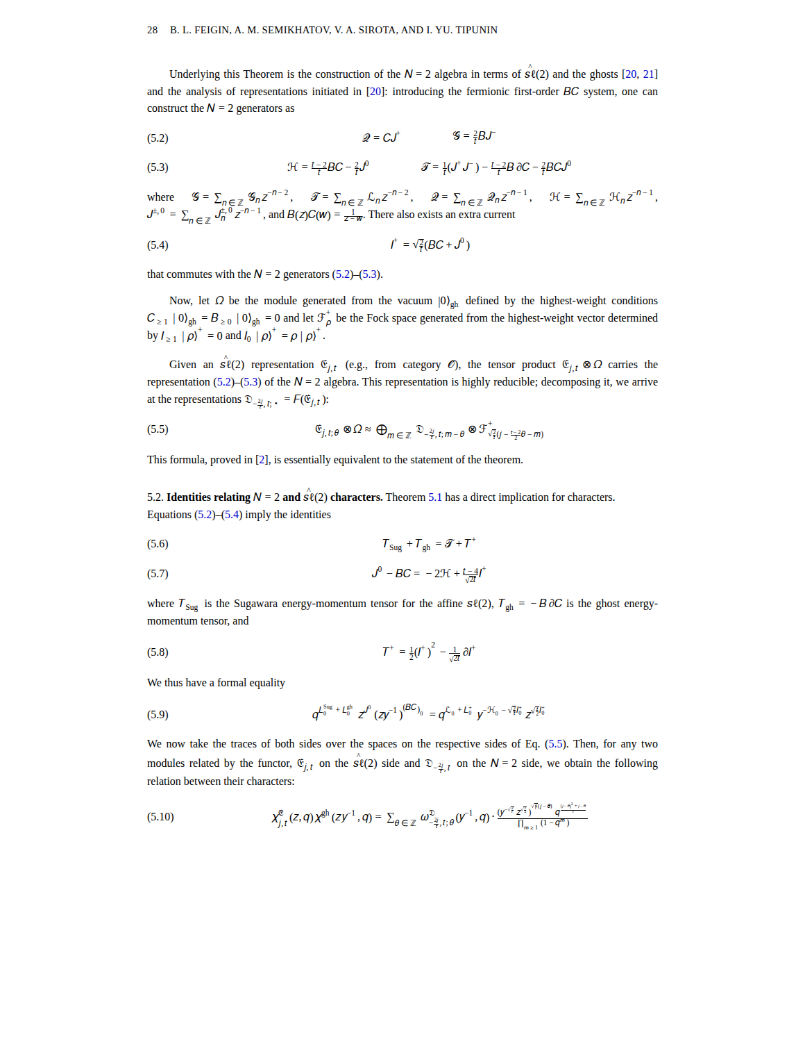28 B. L. FEIGIN, A. M. SEMIKHATOV, V. A. SIROTA, AND I. YU. TIPUNIN
Underlying this Theorem is the construction of the N=2 algebra in terms of sℓ^(2) and the ghosts [20, 21] and the analysis of representations initiated in [20]: introducing the fermionic first-order BC system, one can construct the N=2 generators as
(5.2) 𝒬=CJ+ 𝒢=2tBJ−
(5.3) ℋ=t−2tBC−2tJ0 𝒯=1t(J+J−)−t−2tB∂C−2tBCJ0
where 𝒢=∑n∈ℤ𝒢nz−n−2, 𝒯=∑n∈ℤℒnz−n−2, 𝒬=∑n∈ℤ𝒬nz−n−1, ℋ=∑n∈ℤℋnz−n−1, J±,0=∑n∈ℤJn±,0z−n−1, and B(z)C(w)=1z−w. There also exists an extra current
(5.4) I+=2t(BC+J0)
that commutes with the N=2 generators (5.2)–(5.3).
Now, let Ω be the module generated from the vacuum |0⟩gh defined by the highest-weight conditions C≥1|0⟩gh=B≥0|0⟩gh=0 and let ℱρ+ be the Fock space generated from the highest-weight vector determined by I≥1|ρ⟩+=0 and I0|ρ⟩+=ρ|ρ⟩+.
Given an sℓ^(2) representation 𝔈j,t (e.g., from category 𝒪), the tensor product 𝔈j,t⊗Ω carries the representation (5.2)–(5.3) of the N=2 algebra. This representation is highly reducible; decomposing it, we arrive at the representations 𝔇−2jt,t;•=F(𝔈j,t):
(5.5) 𝔈j,t;θ⊗Ω≈⨁m∈ℤ𝔇−2jt,t;m−θ⊗ℱ2t(j−t−22θ−m)+
This formula, proved in [2], is essentially equivalent to the statement of the theorem.
5.2. Identities relating N=2 and sℓ^(2) characters. Theorem 5.1 has a direct implication for characters. Equations (5.2)–(5.4) imply the identities
(5.6) TSug+Tgh=𝒯+T+
(5.7) J0−BC=−2ℋ+t−42tI+
where TSug is the Sugawara energy-momentum tensor for the affine sℓ(2), Tgh=−B∂C is the ghost energy-momentum tensor, and
(5.8) T+=12(I+)2−12t∂I+
We thus have a formal equality
(5.9) qL0Sug+L0ghzJ0(zy−1)(BC)0=qℒ0+L0+y−ℋ0−2tI0+zt2I0+
We now take the traces of both sides over the spaces on the respective sides of Eq. (5.5). Then, for any two modules related by the functor, 𝔈j,t on the sℓ^(2) side and 𝔇−2jt,t on the N=2 side, we obtain the following relation between their characters:
(5.10) χj,t𝔈(z,q)χgh(zy−1,q)=∑θ∈ℤω−2jt,t;θ𝔇(y−1,q)⋅(y−2tzt2)2t(j−θ)q(j−θ)2+j−θt∏m≥1(1−qm)